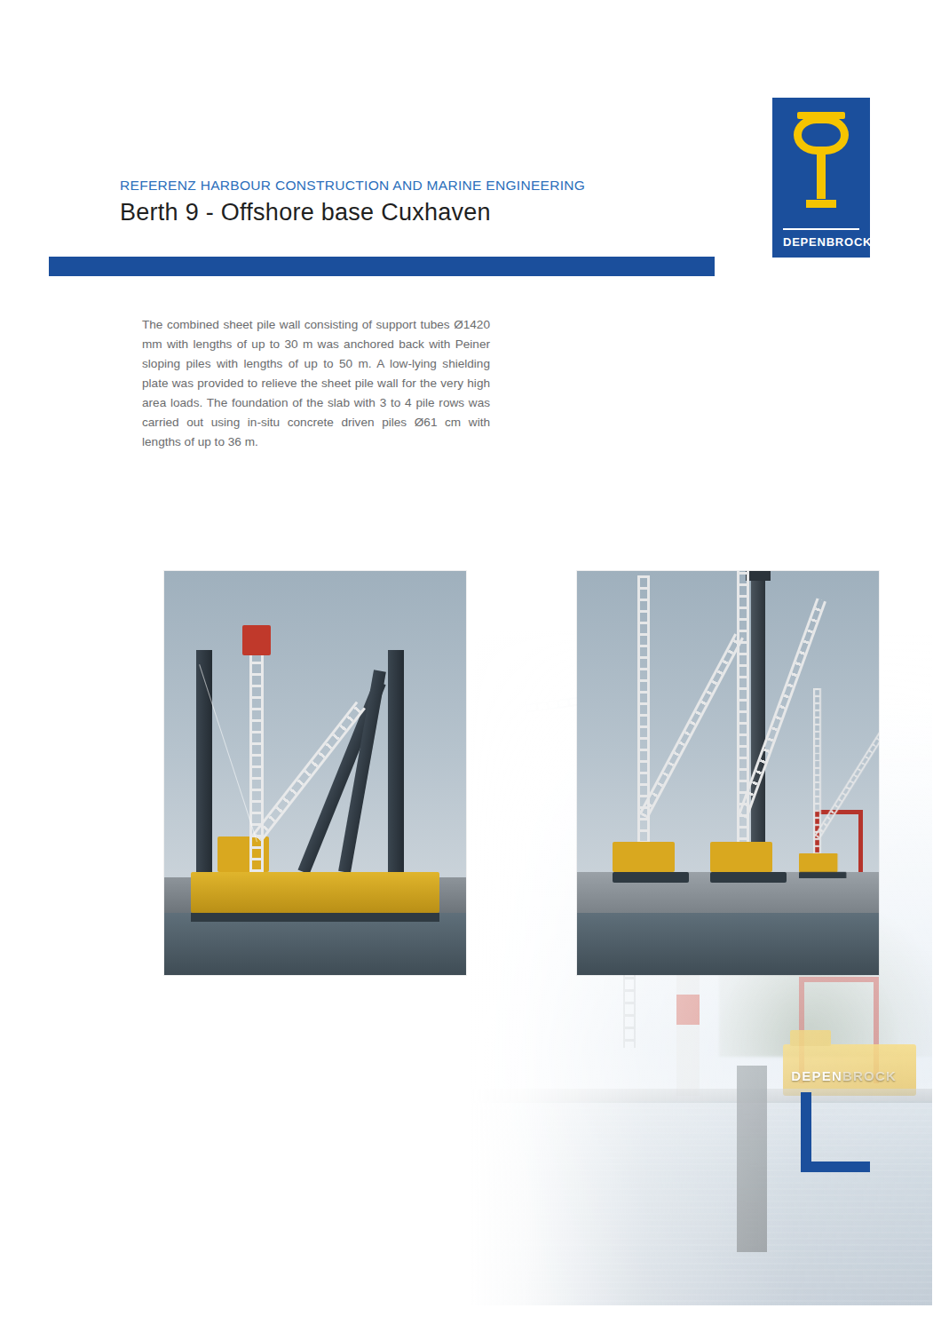DEPEN BROCK
Depenbrock
Referenz Harbour Construction and Marine Engineering
Berth 9 - Offshore base Cuxhaven
The combined sheet pile wall consisting of support tubes Ø1420 mm with lengths of up to 30 m was anchored back with Peiner sloping piles with lengths of up to 50 m. A low-lying shielding plate was provided to relieve the sheet pile wall for the very high area loads. The foundation of the slab with 3 to 4 pile rows was carried out using in-situ concrete driven piles Ø61 cm with lengths of up to 36 m.